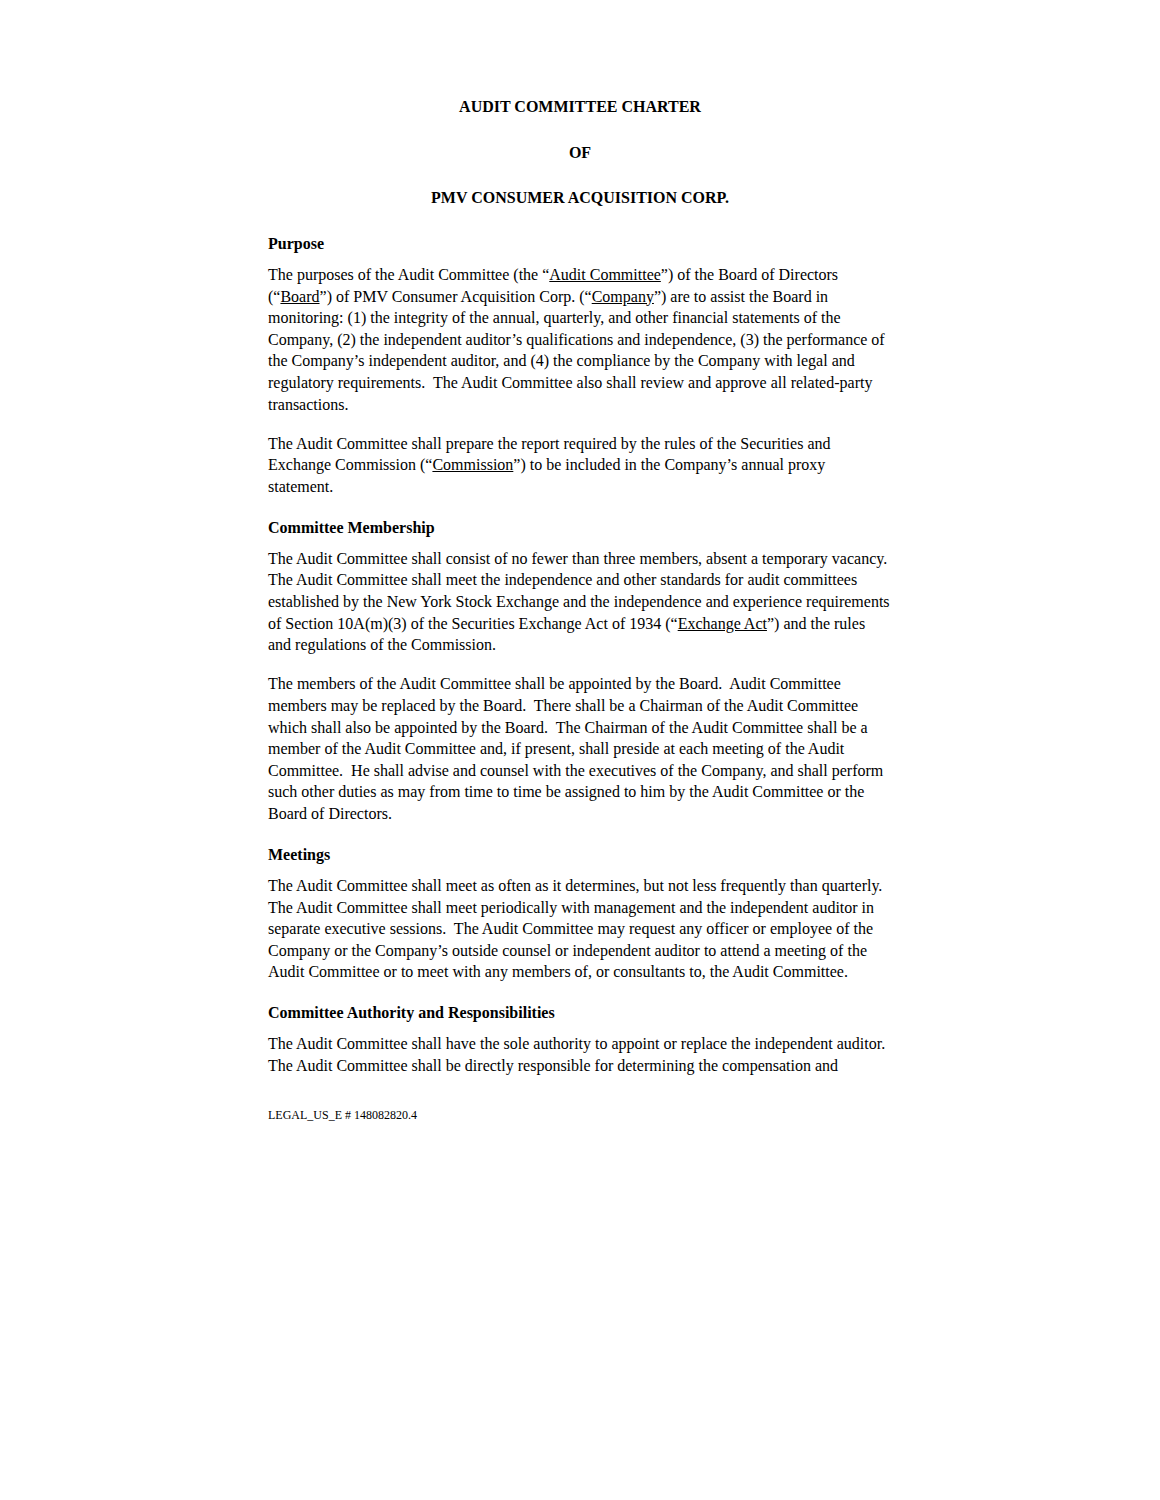AUDIT COMMITTEE CHARTER
OF
PMV CONSUMER ACQUISITION CORP.
Purpose
The purposes of the Audit Committee (the “Audit Committee”) of the Board of Directors (“Board”) of PMV Consumer Acquisition Corp. (“Company”) are to assist the Board in monitoring: (1) the integrity of the annual, quarterly, and other financial statements of the Company, (2) the independent auditor’s qualifications and independence, (3) the performance of the Company’s independent auditor, and (4) the compliance by the Company with legal and regulatory requirements. The Audit Committee also shall review and approve all related-party transactions.
The Audit Committee shall prepare the report required by the rules of the Securities and Exchange Commission (“Commission”) to be included in the Company’s annual proxy statement.
Committee Membership
The Audit Committee shall consist of no fewer than three members, absent a temporary vacancy. The Audit Committee shall meet the independence and other standards for audit committees established by the New York Stock Exchange and the independence and experience requirements of Section 10A(m)(3) of the Securities Exchange Act of 1934 (“Exchange Act”) and the rules and regulations of the Commission.
The members of the Audit Committee shall be appointed by the Board. Audit Committee members may be replaced by the Board. There shall be a Chairman of the Audit Committee which shall also be appointed by the Board. The Chairman of the Audit Committee shall be a member of the Audit Committee and, if present, shall preside at each meeting of the Audit Committee. He shall advise and counsel with the executives of the Company, and shall perform such other duties as may from time to time be assigned to him by the Audit Committee or the Board of Directors.
Meetings
The Audit Committee shall meet as often as it determines, but not less frequently than quarterly. The Audit Committee shall meet periodically with management and the independent auditor in separate executive sessions. The Audit Committee may request any officer or employee of the Company or the Company’s outside counsel or independent auditor to attend a meeting of the Audit Committee or to meet with any members of, or consultants to, the Audit Committee.
Committee Authority and Responsibilities
The Audit Committee shall have the sole authority to appoint or replace the independent auditor. The Audit Committee shall be directly responsible for determining the compensation and
LEGAL_US_E # 148082820.4